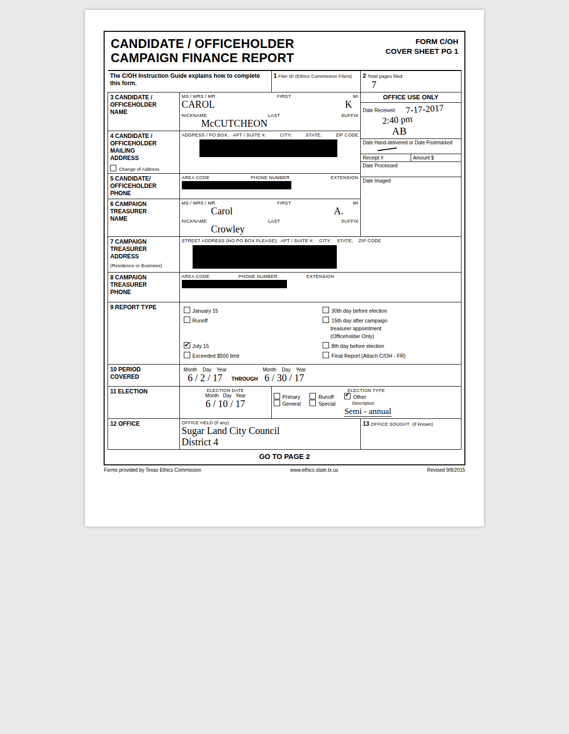CANDIDATE / OFFICEHOLDER
CAMPAIGN FINANCE REPORT
FORM C/OH
COVER SHEET PG 1
| The C/OH Instruction Guide explains how to complete this form. | 1 Filer ID (Ethics Commission Filers) | 2 Total pages filed: 7 |
| 3 CANDIDATE / OFFICEHOLDER NAME | MS / MRS / MR FIRST MI CAROL K NICKNAME LAST SUFFIX McCUTCHEON | OFFICE USE ONLY Date Received 7-17-2017 2:40 pm AB Date Hand-delivered or Date Postmarked Receipt # Amount $ Date Processed Date Imaged |
| 4 CANDIDATE / OFFICEHOLDER MAILING ADDRESS Change of Address | ADDRESS / PO BOX; APT / SUITE #; CITY; STATE; ZIP CODE |
| 5 CANDIDATE/ OFFICEHOLDER PHONE | AREA CODE PHONE NUMBER EXTENSION |
| 6 CAMPAIGN TREASURER NAME | MS / MRS / MR FIRST MI Carol A. NICKNAME LAST SUFFIX Crowley |
| 7 CAMPAIGN TREASURER ADDRESS (Residence or Business) | STREET ADDRESS (NO PO BOX PLEASE); APT / SUITE #; CITY; STATE; ZIP CODE |
| 8 CAMPAIGN TREASURER PHONE | AREA CODE PHONE NUMBER EXTENSION |
| 9 REPORT TYPE | January 15 30th day before election Runoff 15th day after campaign treasurer appointment (Officeholder Only) July 15 8th day before election Exceeded $500 limit Final Report (Attach C/OH - FR) |
| 10 PERIOD COVERED | Month Day Year 6 / 2 / 17 THROUGH Month Day Year 6 / 30 / 17 |
| 11 ELECTION | ELECTION DATE Month Day Year 6 / 10 / 17 | ELECTION TYPE Primary General Runoff Special Other Description Semi - annual |
| 12 OFFICE | OFFICE HELD (if any) Sugar Land City Council District 4 | 13 OFFICE SOUGHT (if known) |
GO TO PAGE 2
Forms provided by Texas Ethics Commission
www.ethics.state.tx.us
Revised 9/8/2015